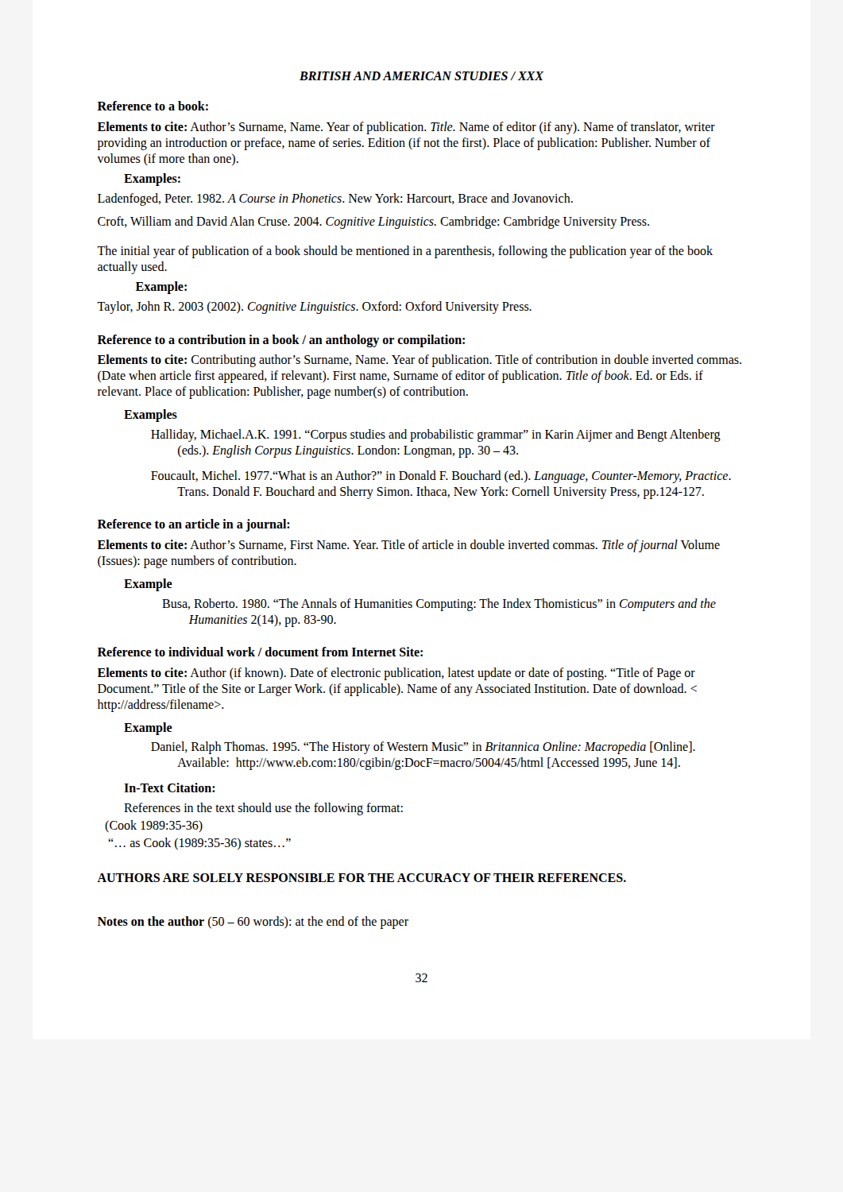BRITISH AND AMERICAN STUDIES / XXX
Reference to a book:
Elements to cite: Author’s Surname, Name. Year of publication. Title. Name of editor (if any). Name of translator, writer providing an introduction or preface, name of series. Edition (if not the first). Place of publication: Publisher. Number of volumes (if more than one).
Examples:
Ladenfoged, Peter. 1982. A Course in Phonetics. New York: Harcourt, Brace and Jovanovich.
Croft, William and David Alan Cruse. 2004. Cognitive Linguistics. Cambridge: Cambridge University Press.
The initial year of publication of a book should be mentioned in a parenthesis, following the publication year of the book actually used.
Example:
Taylor, John R. 2003 (2002). Cognitive Linguistics. Oxford: Oxford University Press.
Reference to a contribution in a book / an anthology or compilation:
Elements to cite: Contributing author’s Surname, Name. Year of publication. Title of contribution in double inverted commas. (Date when article first appeared, if relevant). First name, Surname of editor of publication. Title of book. Ed. or Eds. if relevant. Place of publication: Publisher, page number(s) of contribution.
Examples
Halliday, Michael.A.K. 1991. “Corpus studies and probabilistic grammar” in Karin Aijmer and Bengt Altenberg (eds.). English Corpus Linguistics. London: Longman, pp. 30 – 43.
Foucault, Michel. 1977.“What is an Author?” in Donald F. Bouchard (ed.). Language, Counter-Memory, Practice. Trans. Donald F. Bouchard and Sherry Simon. Ithaca, New York: Cornell University Press, pp.124-127.
Reference to an article in a journal:
Elements to cite: Author’s Surname, First Name. Year. Title of article in double inverted commas. Title of journal Volume (Issues): page numbers of contribution.
Example
Busa, Roberto. 1980. “The Annals of Humanities Computing: The Index Thomisticus” in Computers and the Humanities 2(14), pp. 83-90.
Reference to individual work / document from Internet Site:
Elements to cite: Author (if known). Date of electronic publication, latest update or date of posting. “Title of Page or Document.” Title of the Site or Larger Work. (if applicable). Name of any Associated Institution. Date of download. < http://address/filename>.
Example
Daniel, Ralph Thomas. 1995. “The History of Western Music” in Britannica Online: Macropedia [Online]. Available: http://www.eb.com:180/cgibin/g:DocF=macro/5004/45/html [Accessed 1995, June 14].
In-Text Citation:
References in the text should use the following format:
(Cook 1989:35-36)
“… as Cook (1989:35-36) states…”
AUTHORS ARE SOLELY RESPONSIBLE FOR THE ACCURACY OF THEIR REFERENCES.
Notes on the author (50 – 60 words): at the end of the paper
32